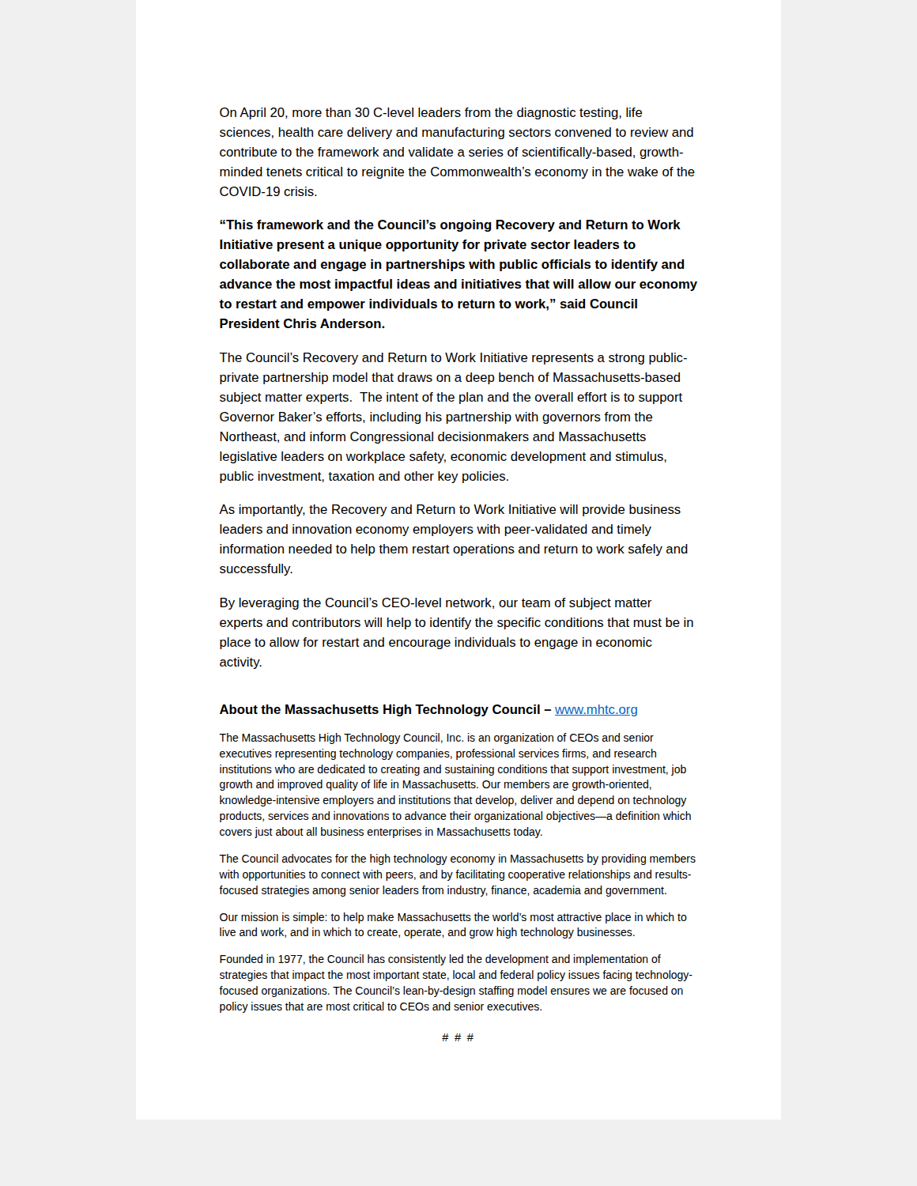On April 20, more than 30 C-level leaders from the diagnostic testing, life sciences, health care delivery and manufacturing sectors convened to review and contribute to the framework and validate a series of scientifically-based, growth-minded tenets critical to reignite the Commonwealth’s economy in the wake of the COVID-19 crisis.
“This framework and the Council’s ongoing Recovery and Return to Work Initiative present a unique opportunity for private sector leaders to collaborate and engage in partnerships with public officials to identify and advance the most impactful ideas and initiatives that will allow our economy to restart and empower individuals to return to work,” said Council President Chris Anderson.
The Council’s Recovery and Return to Work Initiative represents a strong public-private partnership model that draws on a deep bench of Massachusetts-based subject matter experts. The intent of the plan and the overall effort is to support Governor Baker’s efforts, including his partnership with governors from the Northeast, and inform Congressional decisionmakers and Massachusetts legislative leaders on workplace safety, economic development and stimulus, public investment, taxation and other key policies.
As importantly, the Recovery and Return to Work Initiative will provide business leaders and innovation economy employers with peer-validated and timely information needed to help them restart operations and return to work safely and successfully.
By leveraging the Council’s CEO-level network, our team of subject matter experts and contributors will help to identify the specific conditions that must be in place to allow for restart and encourage individuals to engage in economic activity.
About the Massachusetts High Technology Council – www.mhtc.org
The Massachusetts High Technology Council, Inc. is an organization of CEOs and senior executives representing technology companies, professional services firms, and research institutions who are dedicated to creating and sustaining conditions that support investment, job growth and improved quality of life in Massachusetts. Our members are growth-oriented, knowledge-intensive employers and institutions that develop, deliver and depend on technology products, services and innovations to advance their organizational objectives—a definition which covers just about all business enterprises in Massachusetts today.
The Council advocates for the high technology economy in Massachusetts by providing members with opportunities to connect with peers, and by facilitating cooperative relationships and results-focused strategies among senior leaders from industry, finance, academia and government.
Our mission is simple: to help make Massachusetts the world’s most attractive place in which to live and work, and in which to create, operate, and grow high technology businesses.
Founded in 1977, the Council has consistently led the development and implementation of strategies that impact the most important state, local and federal policy issues facing technology-focused organizations. The Council’s lean-by-design staffing model ensures we are focused on policy issues that are most critical to CEOs and senior executives.
# # #